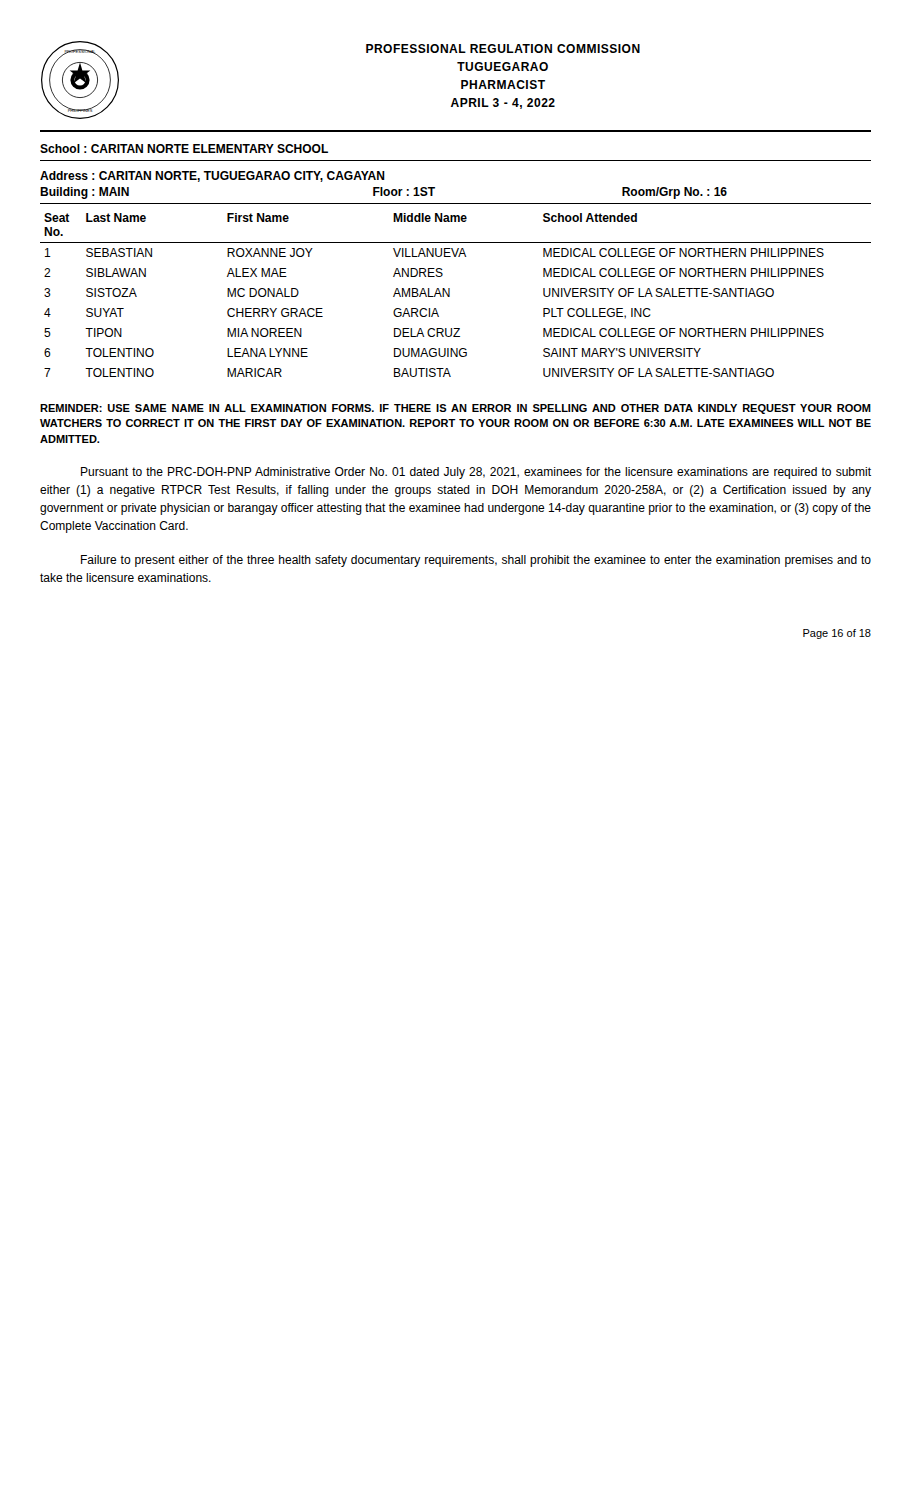PROFESSIONAL PHILIPPINES
PROFESSIONAL REGULATION COMMISSION
TUGUEGARAO
PHARMACIST
APRIL 3 - 4, 2022
School : CARITAN NORTE ELEMENTARY SCHOOL
Address : CARITAN NORTE, TUGUEGARAO CITY, CAGAYAN
Building : MAIN
Floor : 1ST
Room/Grp No. : 16
| Seat No. | Last Name | First Name | Middle Name | School Attended |
| --- | --- | --- | --- | --- |
| 1 | SEBASTIAN | ROXANNE JOY | VILLANUEVA | MEDICAL COLLEGE OF NORTHERN PHILIPPINES |
| 2 | SIBLAWAN | ALEX MAE | ANDRES | MEDICAL COLLEGE OF NORTHERN PHILIPPINES |
| 3 | SISTOZA | MC DONALD | AMBALAN | UNIVERSITY OF LA SALETTE-SANTIAGO |
| 4 | SUYAT | CHERRY GRACE | GARCIA | PLT COLLEGE, INC |
| 5 | TIPON | MIA NOREEN | DELA CRUZ | MEDICAL COLLEGE OF NORTHERN PHILIPPINES |
| 6 | TOLENTINO | LEANA LYNNE | DUMAGUING | SAINT MARY'S UNIVERSITY |
| 7 | TOLENTINO | MARICAR | BAUTISTA | UNIVERSITY OF LA SALETTE-SANTIAGO |
REMINDER: USE SAME NAME IN ALL EXAMINATION FORMS. IF THERE IS AN ERROR IN SPELLING AND OTHER DATA KINDLY REQUEST YOUR ROOM WATCHERS TO CORRECT IT ON THE FIRST DAY OF EXAMINATION. REPORT TO YOUR ROOM ON OR BEFORE 6:30 A.M. LATE EXAMINEES WILL NOT BE ADMITTED.
Pursuant to the PRC-DOH-PNP Administrative Order No. 01 dated July 28, 2021, examinees for the licensure examinations are required to submit either (1) a negative RTPCR Test Results, if falling under the groups stated in DOH Memorandum 2020-258A, or (2) a Certification issued by any government or private physician or barangay officer attesting that the examinee had undergone 14-day quarantine prior to the examination, or (3) copy of the Complete Vaccination Card.
Failure to present either of the three health safety documentary requirements, shall prohibit the examinee to enter the examination premises and to take the licensure examinations.
Page 16 of 18